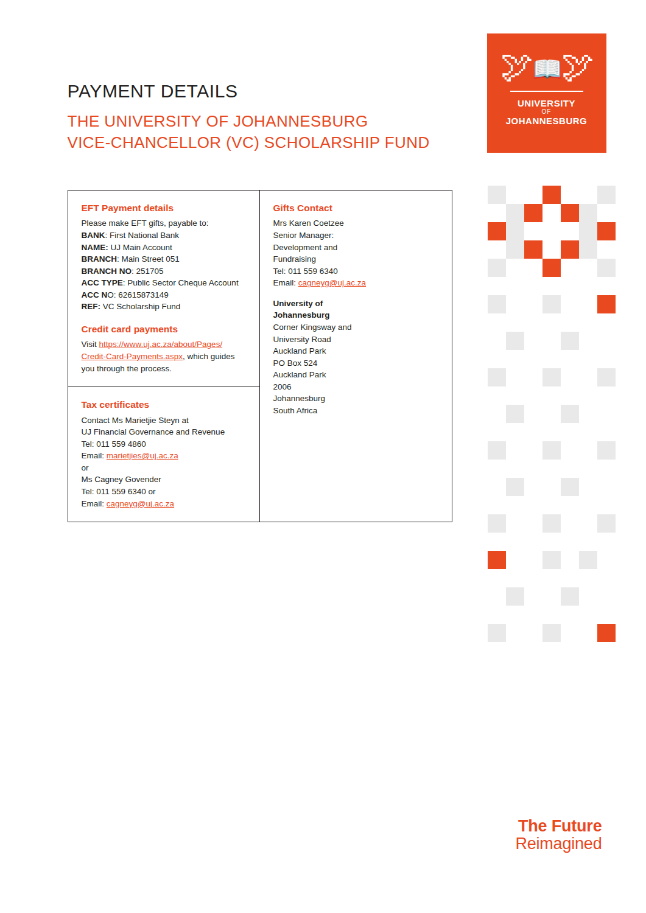🕊📖🕊
Universityof Johannesburg
Payment Details
The University of Johannesburg
Vice-Chancellor (VC) Scholarship Fund
EFT Payment details
Please make EFT gifts, payable to:
BANK: First National Bank
NAME: UJ Main Account
BRANCH: Main Street 051
BRANCH NO: 251705
ACC TYPE: Public Sector Cheque Account
ACC NO: 62615873149
REF: VC Scholarship Fund
Credit card payments
Visit https://www.uj.ac.za/about/Pages/
Credit-Card-Payments.aspx, which guides you through the process.
Tax certificates
Contact Ms Marietjie Steyn at
UJ Financial Governance and Revenue
Tel: 011 559 4860
Email: marietjies@uj.ac.za
or
Ms Cagney Govender
Tel: 011 559 6340 or
Email: cagneyg@uj.ac.za
Gifts Contact
Mrs Karen Coetzee
Senior Manager:
Development and
Fundraising
Tel: 011 559 6340
Email: cagneyg@uj.ac.za
University of
Johannesburg
Corner Kingsway and
University Road
Auckland Park
PO Box 524
Auckland Park
2006
Johannesburg
South Africa
The Future
Reimagined